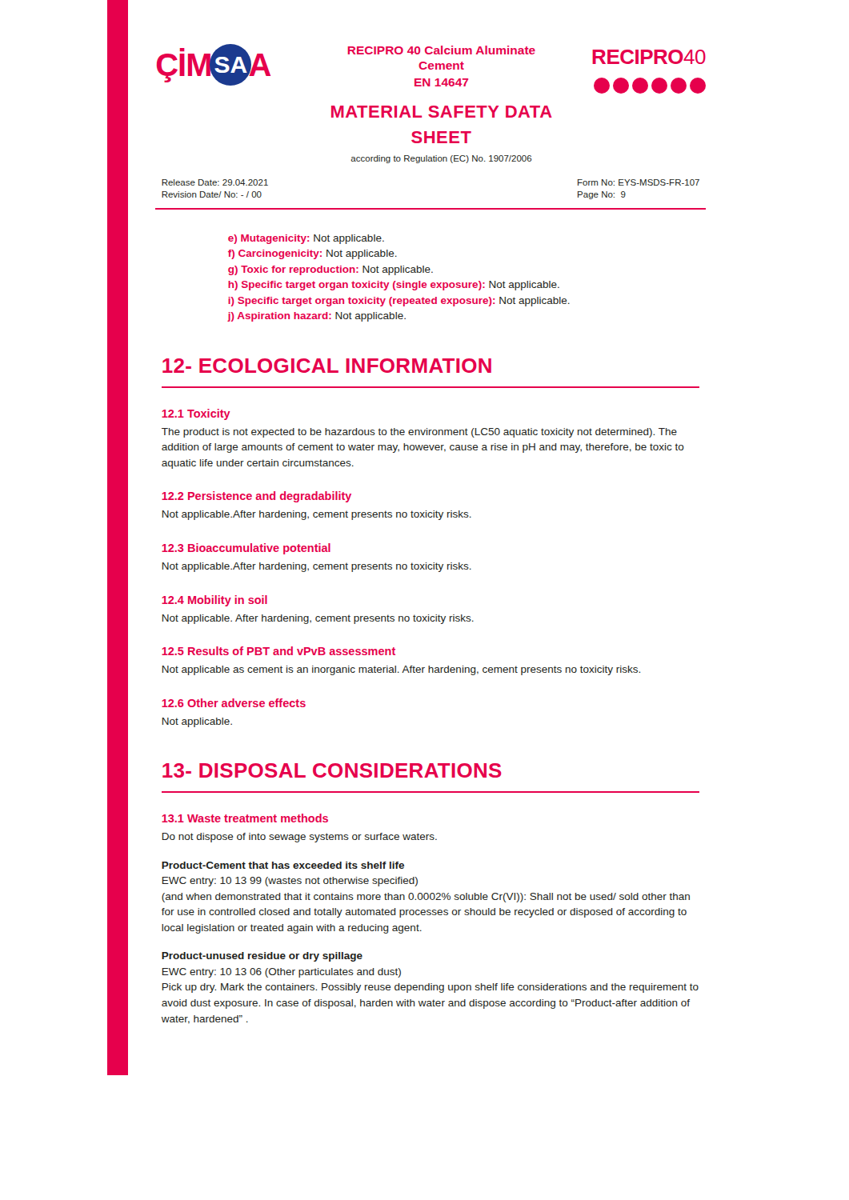ÇİM SA A
RECIPRO 40 Calcium Aluminate Cement
EN 14647
MATERIAL SAFETY DATA SHEET
according to Regulation (EC) No. 1907/2006
RECIPRO40
Release Date: 29.04.2021
Revision Date/ No: - / 00
Form No: EYS-MSDS-FR-107
Page No: 9
e) Mutagenicity: Not applicable.
f) Carcinogenicity: Not applicable.
g) Toxic for reproduction: Not applicable.
h) Specific target organ toxicity (single exposure): Not applicable.
i) Specific target organ toxicity (repeated exposure): Not applicable.
j) Aspiration hazard: Not applicable.
12- ECOLOGICAL INFORMATION
12.1 Toxicity
The product is not expected to be hazardous to the environment (LC50 aquatic toxicity not determined). The addition of large amounts of cement to water may, however, cause a rise in pH and may, therefore, be toxic to aquatic life under certain circumstances.
12.2 Persistence and degradability
Not applicable.After hardening, cement presents no toxicity risks.
12.3 Bioaccumulative potential
Not applicable.After hardening, cement presents no toxicity risks.
12.4 Mobility in soil
Not applicable. After hardening, cement presents no toxicity risks.
12.5 Results of PBT and vPvB assessment
Not applicable as cement is an inorganic material. After hardening, cement presents no toxicity risks.
12.6 Other adverse effects
Not applicable.
13- DISPOSAL CONSIDERATIONS
13.1 Waste treatment methods
Do not dispose of into sewage systems or surface waters.
Product-Cement that has exceeded its shelf life
EWC entry: 10 13 99 (wastes not otherwise specified)
(and when demonstrated that it contains more than 0.0002% soluble Cr(VI)): Shall not be used/ sold other than for use in controlled closed and totally automated processes or should be recycled or disposed of according to local legislation or treated again with a reducing agent.
Product-unused residue or dry spillage
EWC entry: 10 13 06 (Other particulates and dust)
Pick up dry. Mark the containers. Possibly reuse depending upon shelf life considerations and the requirement to avoid dust exposure. In case of disposal, harden with water and dispose according to “Product-after addition of water, hardened” .